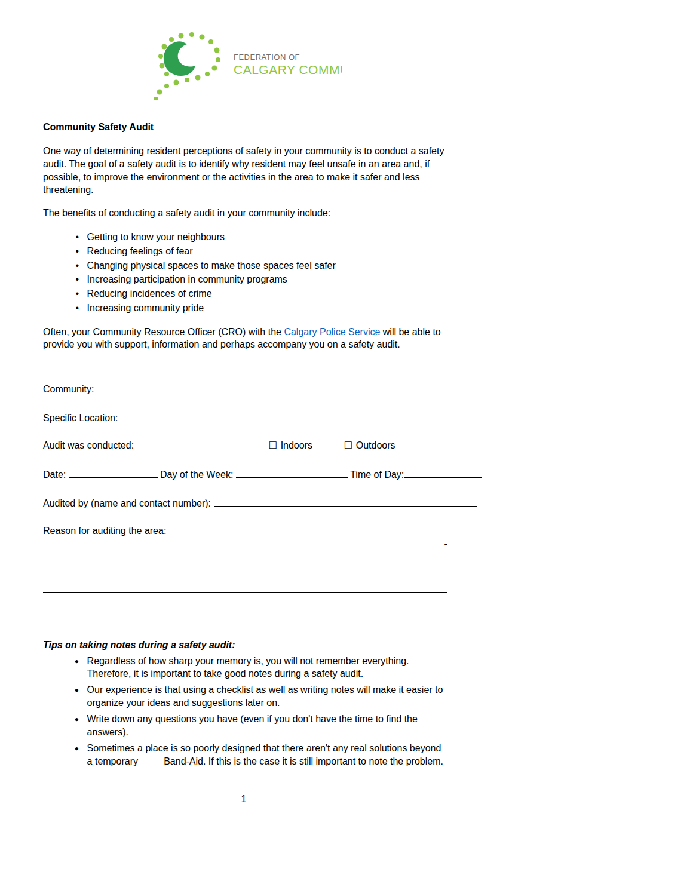FEDERATION OF CALGARY COMMUNITIES
Community Safety Audit
One way of determining resident perceptions of safety in your community is to conduct a safety audit. The goal of a safety audit is to identify why resident may feel unsafe in an area and, if possible, to improve the environment or the activities in the area to make it safer and less threatening.
The benefits of conducting a safety audit in your community include:
Getting to know your neighbours
Reducing feelings of fear
Changing physical spaces to make those spaces feel safer
Increasing participation in community programs
Reducing incidences of crime
Increasing community pride
Often, your Community Resource Officer (CRO) with the Calgary Police Service will be able to provide you with support, information and perhaps accompany you on a safety audit.
Community:
Specific Location:
Audit was conducted: ☐Indoors ☐Outdoors
Date: Day of the Week: Time of Day:
Audited by (name and contact number):
Reason for auditing the area: -
Tips on taking notes during a safety audit:
Regardless of how sharp your memory is, you will not remember everything. Therefore, it is important to take good notes during a safety audit.
Our experience is that using a checklist as well as writing notes will make it easier to organize your ideas and suggestions later on.
Write down any questions you have (even if you don't have the time to find the answers).
Sometimes a place is so poorly designed that there aren't any real solutions beyond a temporary Band-Aid. If this is the case it is still important to note the problem.
1